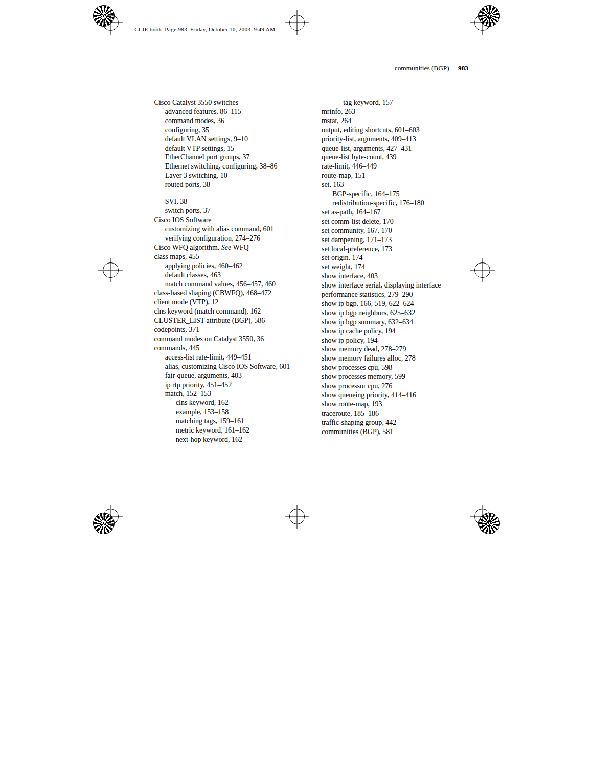CCIE.book Page 983 Friday, October 10, 2003 9:49 AM
communities (BGP)983
Cisco Catalyst 3550 switches
advanced features, 86–115
command modes, 36
configuring, 35
default VLAN settings, 9–10
default VTP settings, 15
EtherChannel port groups, 37
Ethernet switching, configuring, 38–86
Layer 3 switching, 10
routed ports, 38
SVI, 38
switch ports, 37
Cisco IOS Software
customizing with alias command, 601
verifying configuration, 274–276
Cisco WFQ algorithm. See WFQ
class maps, 455
applying policies, 460–462
default classes, 463
match command values, 456–457, 460
class-based shaping (CBWFQ), 468–472
client mode (VTP), 12
clns keyword (match command), 162
CLUSTER_LIST attribute (BGP), 586
codepoints, 371
command modes on Catalyst 3550, 36
commands, 445
access-list rate-limit, 449–451
alias, customizing Cisco IOS Software, 601
fair-queue, arguments, 403
ip rtp priority, 451–452
match, 152–153
clns keyword, 162
example, 153–158
matching tags, 159–161
metric keyword, 161–162
next-hop keyword, 162
tag keyword, 157
mrinfo, 263
mstat, 264
output, editing shortcuts, 601–603
priority-list, arguments, 409–413
queue-list, arguments, 427–431
queue-list byte-count, 439
rate-limit, 446–449
route-map, 151
set, 163
BGP-specific, 164–175
redistribution-specific, 176–180
set as-path, 164–167
set comm-list delete, 170
set community, 167, 170
set dampening, 171–173
set local-preference, 173
set origin, 174
set weight, 174
show interface, 403
show interface serial, displaying interface performance statistics, 279–290
show ip bgp, 166, 519, 622–624
show ip bgp neighbors, 625–632
show ip bgp summary, 632–634
show ip cache policy, 194
show ip policy, 194
show memory dead, 278–279
show memory failures alloc, 278
show processes cpu, 598
show processes memory, 599
show processor cpu, 276
show queueing priority, 414–416
show route-map, 193
traceroute, 185–186
traffic-shaping group, 442
communities (BGP), 581